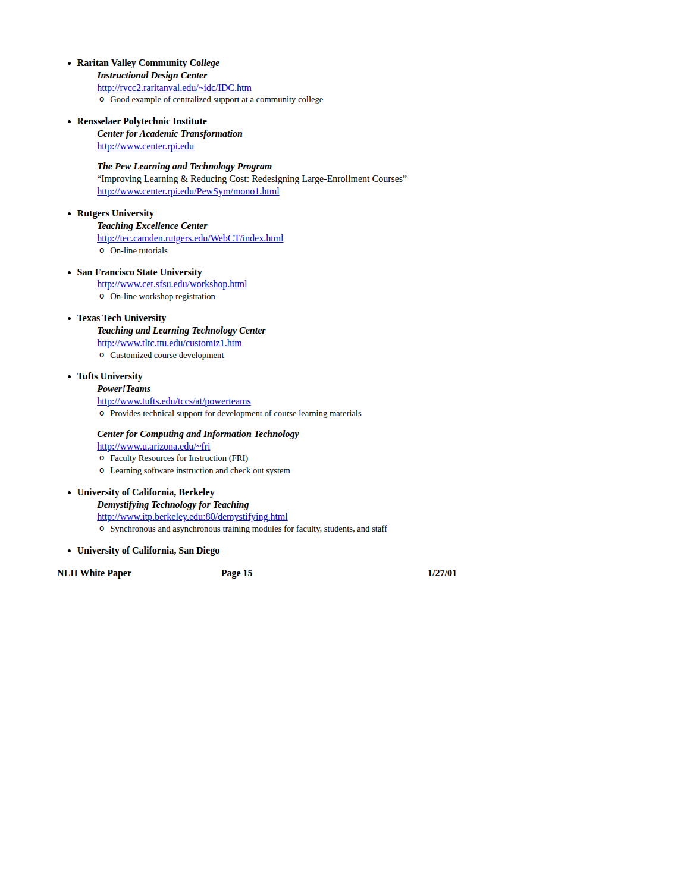Raritan Valley Community College Instructional Design Center http://rvcc2.raritanval.edu/~idc/IDC.htm
Good example of centralized support at a community college
Rensselaer Polytechnic Institute Center for Academic Transformation http://www.center.rpi.edu
The Pew Learning and Technology Program “Improving Learning & Reducing Cost: Redesigning Large-Enrollment Courses” http://www.center.rpi.edu/PewSym/mono1.html
Rutgers University Teaching Excellence Center http://tec.camden.rutgers.edu/WebCT/index.html
On-line tutorials
San Francisco State University http://www.cet.sfsu.edu/workshop.html
On-line workshop registration
Texas Tech University Teaching and Learning Technology Center http://www.tltc.ttu.edu/customiz1.htm
Customized course development
Tufts University Power!Teams http://www.tufts.edu/tccs/at/powerteams
Provides technical support for development of course learning materials
Center for Computing and Information Technology http://www.u.arizona.edu/~fri
Faculty Resources for Instruction (FRI)
Learning software instruction and check out system
University of California, Berkeley Demystifying Technology for Teaching http://www.itp.berkeley.edu:80/demystifying.html
Synchronous and asynchronous training modules for faculty, students, and staff
University of California, San Diego
NLII White Paper Page 15 1/27/01